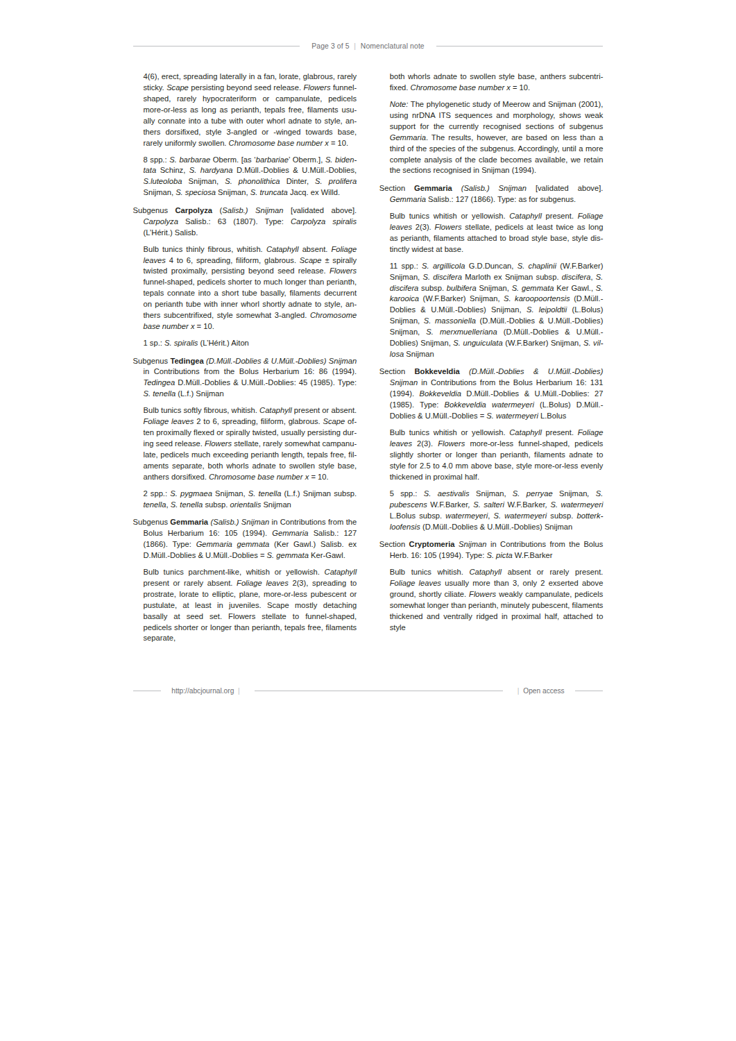Page 3 of 5|Nomenclatural note
4(6), erect, spreading laterally in a fan, lorate, glabrous, rarely sticky. Scape persisting beyond seed release. Flowers funnel-shaped, rarely hypocrateriform or campanulate, pedicels more-or-less as long as perianth, tepals free, filaments usually connate into a tube with outer whorl adnate to style, anthers dorsifixed, style 3-angled or -winged towards base, rarely uniformly swollen. Chromosome base number x = 10.
8 spp.: S. barbarae Oberm. [as ‘barbariae’ Oberm.], S. bidentata Schinz, S. hardyana D.Müll.-Doblies & U.Müll.-Doblies, S.luteoloba Snijman, S. phonolithica Dinter, S. prolifera Snijman, S. speciosa Snijman, S. truncata Jacq. ex Willd.
Subgenus Carpolyza (Salisb.) Snijman [validated above]. Carpolyza Salisb.: 63 (1807). Type: Carpolyza spiralis (L’Hérit.) Salisb.
Bulb tunics thinly fibrous, whitish. Cataphyll absent. Foliage leaves 4 to 6, spreading, filiform, glabrous. Scape ± spirally twisted proximally, persisting beyond seed release. Flowers funnel-shaped, pedicels shorter to much longer than perianth, tepals connate into a short tube basally, filaments decurrent on perianth tube with inner whorl shortly adnate to style, anthers subcentrifixed, style somewhat 3-angled. Chromosome base number x = 10.
1 sp.: S. spiralis (L’Hérit.) Aiton
Subgenus Tedingea (D.Müll.-Doblies & U.Müll.-Doblies) Snijman in Contributions from the Bolus Herbarium 16: 86 (1994). Tedingea D.Müll.-Doblies & U.Müll.-Doblies: 45 (1985). Type: S. tenella (L.f.) Snijman
Bulb tunics softly fibrous, whitish. Cataphyll present or absent. Foliage leaves 2 to 6, spreading, filiform, glabrous. Scape often proximally flexed or spirally twisted, usually persisting during seed release. Flowers stellate, rarely somewhat campanulate, pedicels much exceeding perianth length, tepals free, filaments separate, both whorls adnate to swollen style base, anthers dorsifixed. Chromosome base number x = 10.
2 spp.: S. pygmaea Snijman, S. tenella (L.f.) Snijman subsp. tenella, S. tenella subsp. orientalis Snijman
Subgenus Gemmaria (Salisb.) Snijman in Contributions from the Bolus Herbarium 16: 105 (1994). Gemmaria Salisb.: 127 (1866). Type: Gemmaria gemmata (Ker Gawl.) Salisb. ex D.Müll.-Doblies & U.Müll.-Doblies = S. gemmata Ker-Gawl.
Bulb tunics parchment-like, whitish or yellowish. Cataphyll present or rarely absent. Foliage leaves 2(3), spreading to prostrate, lorate to elliptic, plane, more-or-less pubescent or pustulate, at least in juveniles. Scape mostly detaching basally at seed set. Flowers stellate to funnel-shaped, pedicels shorter or longer than perianth, tepals free, filaments separate,
both whorls adnate to swollen style base, anthers subcentrifixed. Chromosome base number x = 10.
Note: The phylogenetic study of Meerow and Snijman (2001), using nrDNA ITS sequences and morphology, shows weak support for the currently recognised sections of subgenus Gemmaria. The results, however, are based on less than a third of the species of the subgenus. Accordingly, until a more complete analysis of the clade becomes available, we retain the sections recognised in Snijman (1994).
Section Gemmaria (Salisb.) Snijman [validated above]. Gemmaria Salisb.: 127 (1866). Type: as for subgenus.
Bulb tunics whitish or yellowish. Cataphyll present. Foliage leaves 2(3). Flowers stellate, pedicels at least twice as long as perianth, filaments attached to broad style base, style distinctly widest at base.
11 spp.: S. argillicola G.D.Duncan, S. chaplinii (W.F.Barker) Snijman, S. discifera Marloth ex Snijman subsp. discifera, S. discifera subsp. bulbifera Snijman, S. gemmata Ker Gawl., S. karooica (W.F.Barker) Snijman, S. karoopoortensis (D.Müll.-Doblies & U.Müll.-Doblies) Snijman, S. leipoldtii (L.Bolus) Snijman, S. massoniella (D.Müll.-Doblies & U.Müll.-Doblies) Snijman, S. merxmuelleriana (D.Müll.-Doblies & U.Müll.-Doblies) Snijman, S. unguiculata (W.F.Barker) Snijman, S. villosa Snijman
Section Bokkeveldia (D.Müll.-Doblies & U.Müll.-Doblies) Snijman in Contributions from the Bolus Herbarium 16: 131 (1994). Bokkeveldia D.Müll.-Doblies & U.Müll.-Doblies: 27 (1985). Type: Bokkeveldia watermeyeri (L.Bolus) D.Müll.-Doblies & U.Müll.-Doblies = S. watermeyeri L.Bolus
Bulb tunics whitish or yellowish. Cataphyll present. Foliage leaves 2(3). Flowers more-or-less funnel-shaped, pedicels slightly shorter or longer than perianth, filaments adnate to style for 2.5 to 4.0 mm above base, style more-or-less evenly thickened in proximal half.
5 spp.: S. aestivalis Snijman, S. perryae Snijman, S. pubescens W.F.Barker, S. salteri W.F.Barker, S. watermeyeri L.Bolus subsp. watermeyeri, S. watermeyeri subsp. botterkloofensis (D.Müll.-Doblies & U.Müll.-Doblies) Snijman
Section Cryptomeria Snijman in Contributions from the Bolus Herb. 16: 105 (1994). Type: S. picta W.F.Barker
Bulb tunics whitish. Cataphyll absent or rarely present. Foliage leaves usually more than 3, only 2 exserted above ground, shortly ciliate. Flowers weakly campanulate, pedicels somewhat longer than perianth, minutely pubescent, filaments thickened and ventrally ridged in proximal half, attached to style
http://abcjournal.org|
|Open access